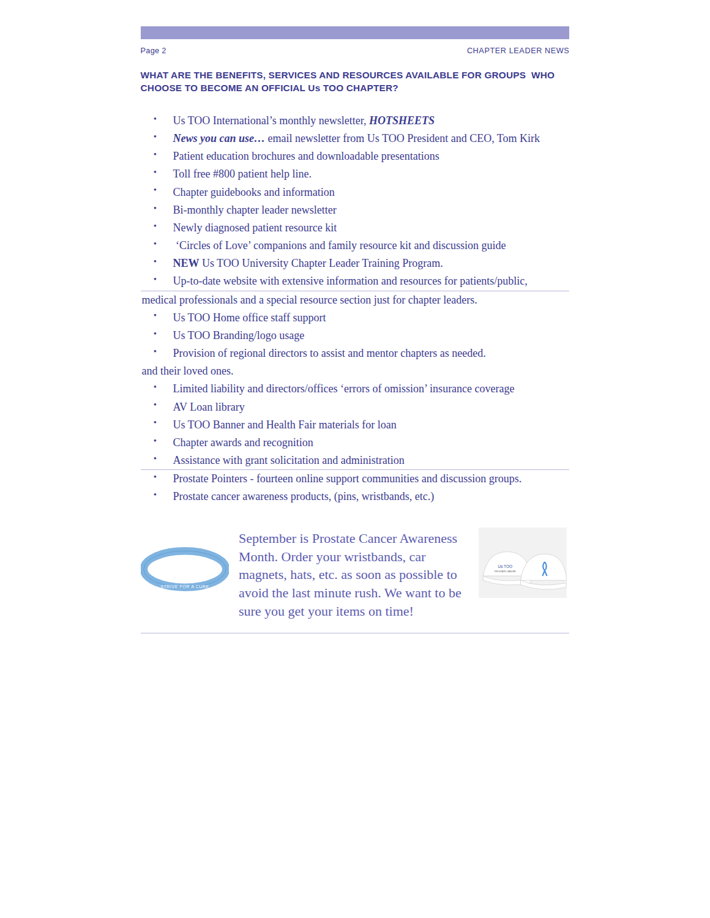Page 2
CHAPTER LEADER NEWS
WHAT ARE THE BENEFITS, SERVICES AND RESOURCES AVAILABLE FOR GROUPS WHO CHOOSE TO BECOME AN OFFICIAL Us TOO CHAPTER?
Us TOO International’s monthly newsletter, HOTSHEETS
News you can use… email newsletter from Us TOO President and CEO, Tom Kirk
Patient education brochures and downloadable presentations
Toll free #800 patient help line.
Chapter guidebooks and information
Bi-monthly chapter leader newsletter
Newly diagnosed patient resource kit
‘Circles of Love’ companions and family resource kit and discussion guide
NEW Us TOO University Chapter Leader Training Program.
Up-to-date website with extensive information and resources for patients/public,
medical professionals and a special resource section just for chapter leaders.
Us TOO Home office staff support
Us TOO Branding/logo usage
Provision of regional directors to assist and mentor chapters as needed.
and their loved ones.
Limited liability and directors/offices ‘errors of omission’ insurance coverage
AV Loan library
Us TOO Banner and Health Fair materials for loan
Chapter awards and recognition
Assistance with grant solicitation and administration
Prostate Pointers - fourteen online support communities and discussion groups.
Prostate cancer awareness products, (pins, wristbands, etc.)
STRIVE FOR A CURE
September is Prostate Cancer Awareness Month. Order your wristbands, car magnets, hats, etc. as soon as possible to avoid the last minute rush. We want to be sure you get your items on time!
Us TOO PROSTATE CANCER